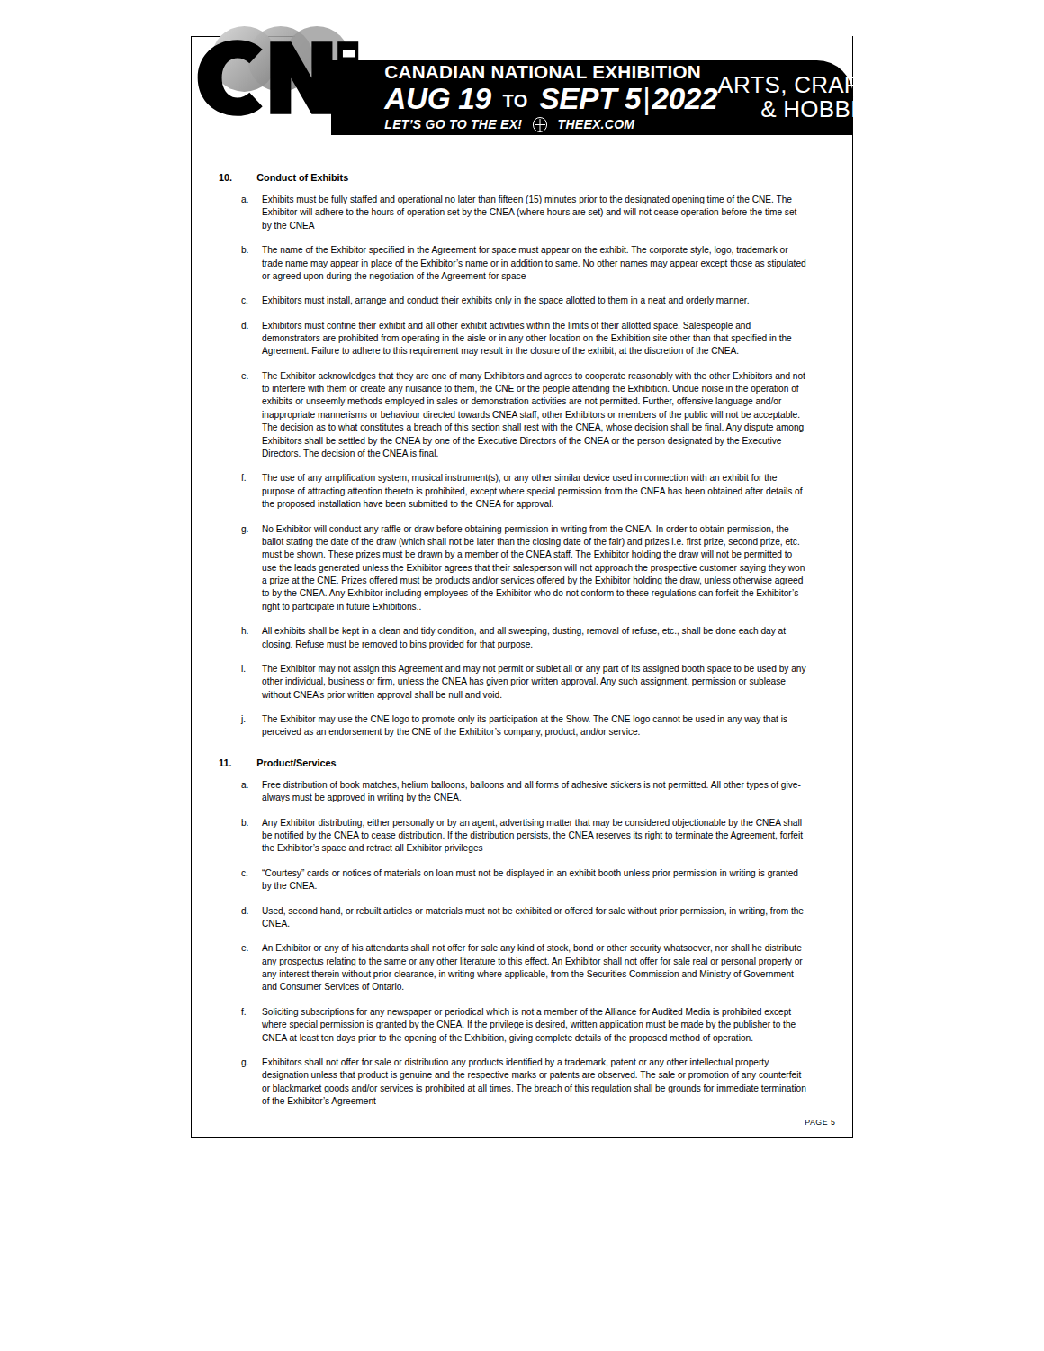CANADIAN NATIONAL EXHIBITION
AUG 19 TO SEPT 5|2022
LET’S GO TO THE EX! THEEX.COM
ARTS, CRAFTS
& HOBBIES
10. Conduct of Exhibits
Exhibits must be fully staffed and operational no later than fifteen (15) minutes prior to the designated opening time of the CNE. The Exhibitor will adhere to the hours of operation set by the CNEA (where hours are set) and will not cease operation before the time set by the CNEA
The name of the Exhibitor specified in the Agreement for space must appear on the exhibit. The corporate style, logo, trademark or trade name may appear in place of the Exhibitor’s name or in addition to same. No other names may appear except those as stipulated or agreed upon during the negotiation of the Agreement for space
Exhibitors must install, arrange and conduct their exhibits only in the space allotted to them in a neat and orderly manner.
Exhibitors must confine their exhibit and all other exhibit activities within the limits of their allotted space. Salespeople and demonstrators are prohibited from operating in the aisle or in any other location on the Exhibition site other than that specified in the Agreement. Failure to adhere to this requirement may result in the closure of the exhibit, at the discretion of the CNEA.
The Exhibitor acknowledges that they are one of many Exhibitors and agrees to cooperate reasonably with the other Exhibitors and not to interfere with them or create any nuisance to them, the CNE or the people attending the Exhibition. Undue noise in the operation of exhibits or unseemly methods employed in sales or demonstration activities are not permitted. Further, offensive language and/or inappropriate mannerisms or behaviour directed towards CNEA staff, other Exhibitors or members of the public will not be acceptable. The decision as to what constitutes a breach of this section shall rest with the CNEA, whose decision shall be final. Any dispute among Exhibitors shall be settled by the CNEA by one of the Executive Directors of the CNEA or the person designated by the Executive Directors. The decision of the CNEA is final.
The use of any amplification system, musical instrument(s), or any other similar device used in connection with an exhibit for the purpose of attracting attention thereto is prohibited, except where special permission from the CNEA has been obtained after details of the proposed installation have been submitted to the CNEA for approval.
No Exhibitor will conduct any raffle or draw before obtaining permission in writing from the CNEA. In order to obtain permission, the ballot stating the date of the draw (which shall not be later than the closing date of the fair) and prizes i.e. first prize, second prize, etc. must be shown. These prizes must be drawn by a member of the CNEA staff. The Exhibitor holding the draw will not be permitted to use the leads generated unless the Exhibitor agrees that their salesperson will not approach the prospective customer saying they won a prize at the CNE. Prizes offered must be products and/or services offered by the Exhibitor holding the draw, unless otherwise agreed to by the CNEA. Any Exhibitor including employees of the Exhibitor who do not conform to these regulations can forfeit the Exhibitor’s right to participate in future Exhibitions..
All exhibits shall be kept in a clean and tidy condition, and all sweeping, dusting, removal of refuse, etc., shall be done each day at closing. Refuse must be removed to bins provided for that purpose.
The Exhibitor may not assign this Agreement and may not permit or sublet all or any part of its assigned booth space to be used by any other individual, business or firm, unless the CNEA has given prior written approval. Any such assignment, permission or sublease without CNEA’s prior written approval shall be null and void.
The Exhibitor may use the CNE logo to promote only its participation at the Show. The CNE logo cannot be used in any way that is perceived as an endorsement by the CNE of the Exhibitor’s company, product, and/or service.
11. Product/Services
Free distribution of book matches, helium balloons, balloons and all forms of adhesive stickers is not permitted. All other types of give-always must be approved in writing by the CNEA.
Any Exhibitor distributing, either personally or by an agent, advertising matter that may be considered objectionable by the CNEA shall be notified by the CNEA to cease distribution. If the distribution persists, the CNEA reserves its right to terminate the Agreement, forfeit the Exhibitor’s space and retract all Exhibitor privileges
“Courtesy” cards or notices of materials on loan must not be displayed in an exhibit booth unless prior permission in writing is granted by the CNEA.
Used, second hand, or rebuilt articles or materials must not be exhibited or offered for sale without prior permission, in writing, from the CNEA.
An Exhibitor or any of his attendants shall not offer for sale any kind of stock, bond or other security whatsoever, nor shall he distribute any prospectus relating to the same or any other literature to this effect. An Exhibitor shall not offer for sale real or personal property or any interest therein without prior clearance, in writing where applicable, from the Securities Commission and Ministry of Government and Consumer Services of Ontario.
Soliciting subscriptions for any newspaper or periodical which is not a member of the Alliance for Audited Media is prohibited except where special permission is granted by the CNEA. If the privilege is desired, written application must be made by the publisher to the CNEA at least ten days prior to the opening of the Exhibition, giving complete details of the proposed method of operation.
Exhibitors shall not offer for sale or distribution any products identified by a trademark, patent or any other intellectual property designation unless that product is genuine and the respective marks or patents are observed. The sale or promotion of any counterfeit or blackmarket goods and/or services is prohibited at all times. The breach of this regulation shall be grounds for immediate termination of the Exhibitor’s Agreement
PAGE 5